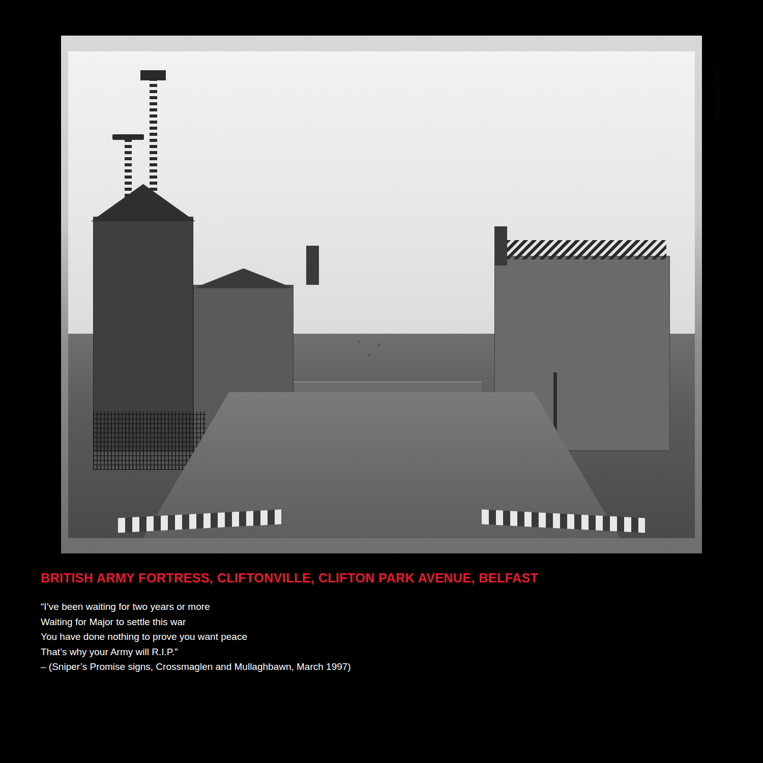SAUVE IRA IRA IRA
British Army Fortress, Cliftonville, Clifton Park Avenue, Belfast
“I’ve been waiting for two years or more
Waiting for Major to settle this war
You have done nothing to prove you want peace
That’s why your Army will R.I.P.”
– (Sniper’s Promise signs, Crossmaglen and Mullaghbawn, March 1997)